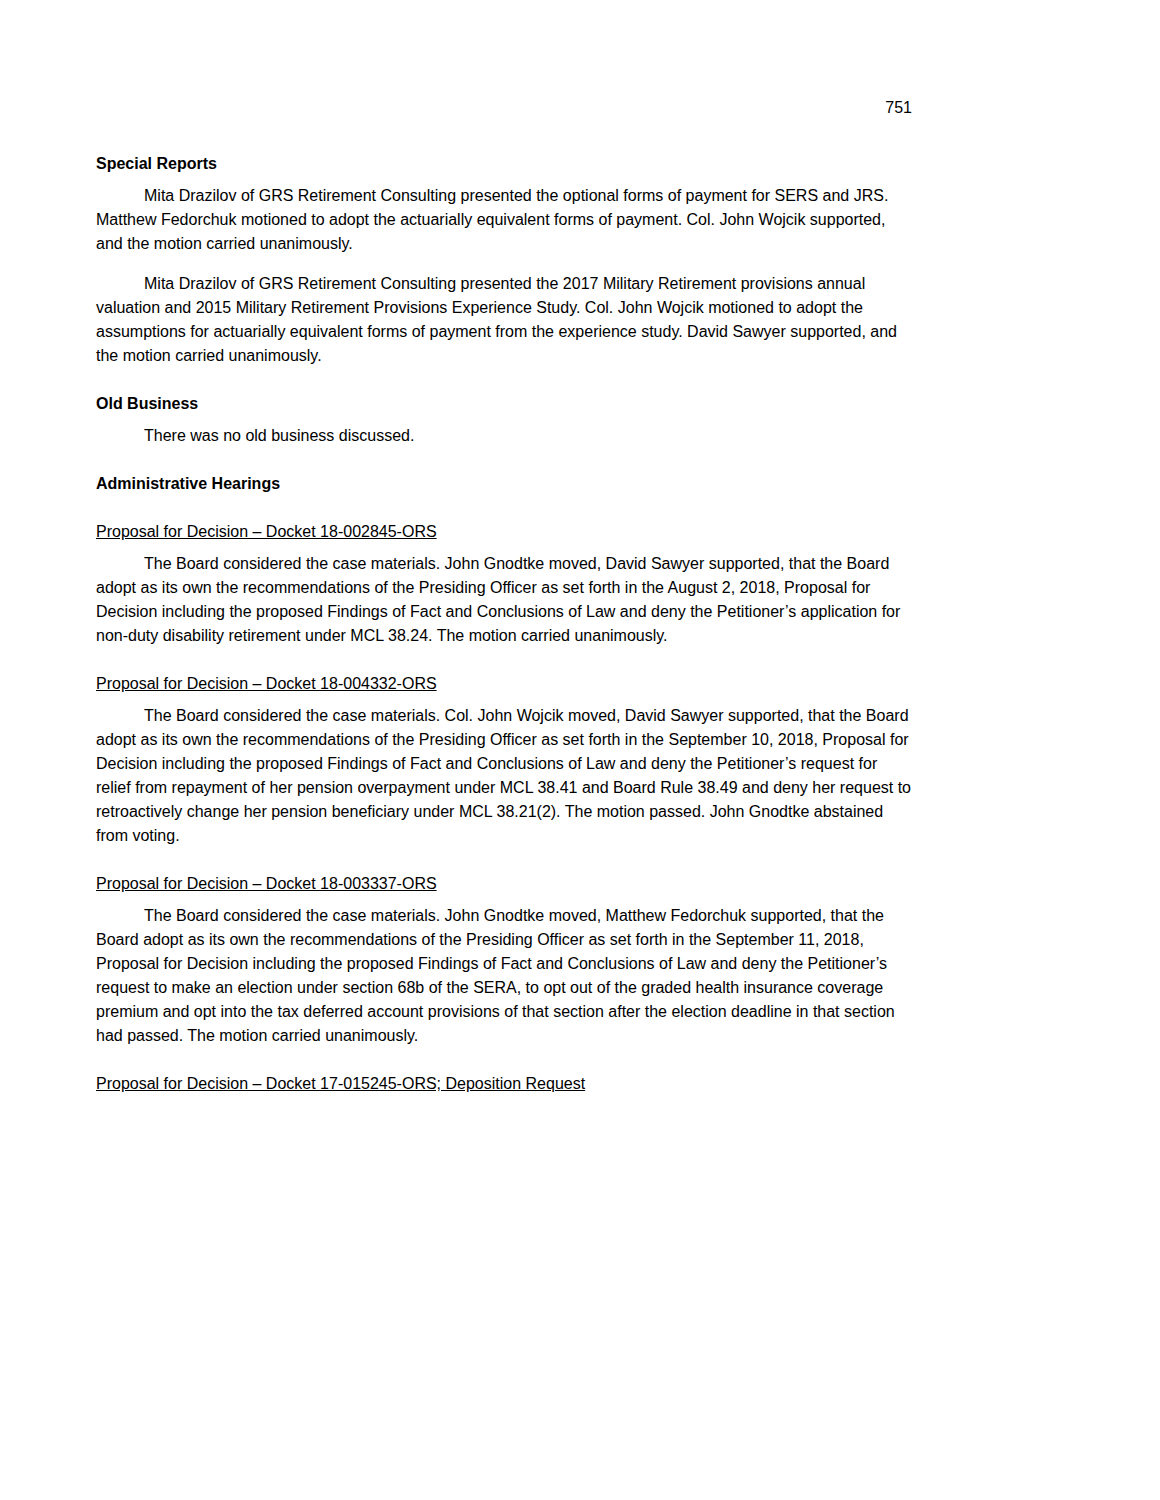751
Special Reports
Mita Drazilov of GRS Retirement Consulting presented the optional forms of payment for SERS and JRS. Matthew Fedorchuk motioned to adopt the actuarially equivalent forms of payment. Col. John Wojcik supported, and the motion carried unanimously.
Mita Drazilov of GRS Retirement Consulting presented the 2017 Military Retirement provisions annual valuation and 2015 Military Retirement Provisions Experience Study. Col. John Wojcik motioned to adopt the assumptions for actuarially equivalent forms of payment from the experience study. David Sawyer supported, and the motion carried unanimously.
Old Business
There was no old business discussed.
Administrative Hearings
Proposal for Decision – Docket 18-002845-ORS
The Board considered the case materials. John Gnodtke moved, David Sawyer supported, that the Board adopt as its own the recommendations of the Presiding Officer as set forth in the August 2, 2018, Proposal for Decision including the proposed Findings of Fact and Conclusions of Law and deny the Petitioner’s application for non-duty disability retirement under MCL 38.24. The motion carried unanimously.
Proposal for Decision – Docket 18-004332-ORS
The Board considered the case materials. Col. John Wojcik moved, David Sawyer supported, that the Board adopt as its own the recommendations of the Presiding Officer as set forth in the September 10, 2018, Proposal for Decision including the proposed Findings of Fact and Conclusions of Law and deny the Petitioner’s request for relief from repayment of her pension overpayment under MCL 38.41 and Board Rule 38.49 and deny her request to retroactively change her pension beneficiary under MCL 38.21(2). The motion passed. John Gnodtke abstained from voting.
Proposal for Decision – Docket 18-003337-ORS
The Board considered the case materials. John Gnodtke moved, Matthew Fedorchuk supported, that the Board adopt as its own the recommendations of the Presiding Officer as set forth in the September 11, 2018, Proposal for Decision including the proposed Findings of Fact and Conclusions of Law and deny the Petitioner’s request to make an election under section 68b of the SERA, to opt out of the graded health insurance coverage premium and opt into the tax deferred account provisions of that section after the election deadline in that section had passed. The motion carried unanimously.
Proposal for Decision – Docket 17-015245-ORS; Deposition Request